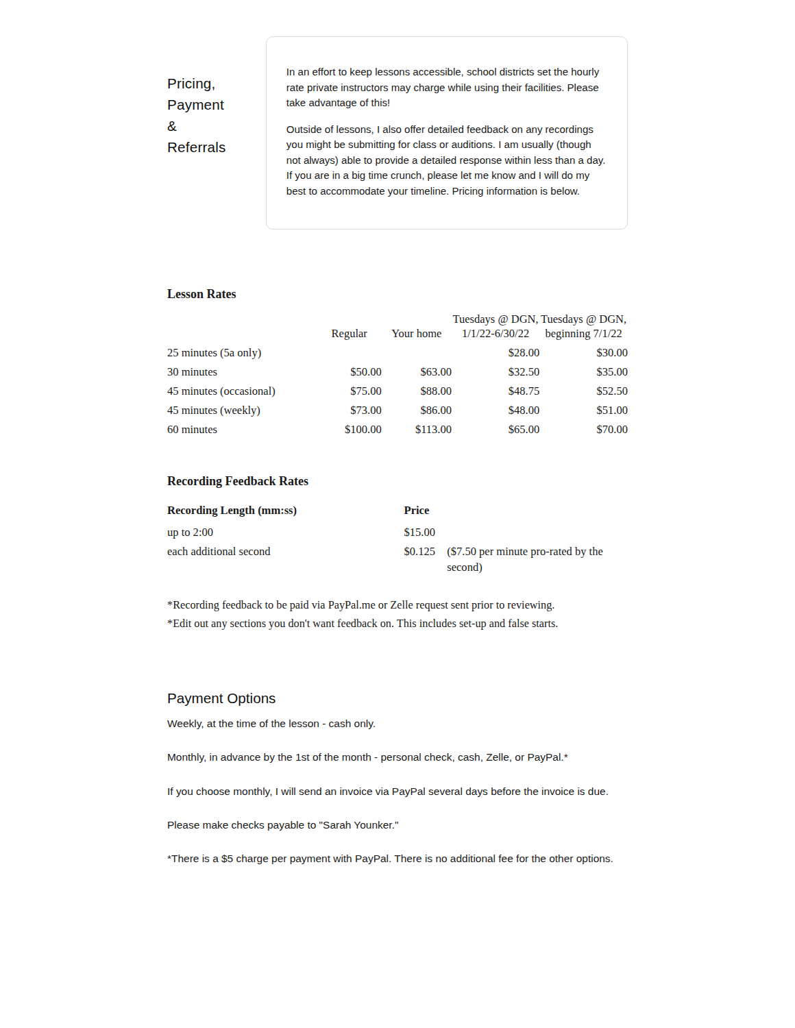Pricing,
Payment
&
Referrals
In an effort to keep lessons accessible, school districts set the hourly rate private instructors may charge while using their facilities. Please take advantage of this!
Outside of lessons, I also offer detailed feedback on any recordings you might be submitting for class or auditions. I am usually (though not always) able to provide a detailed response within less than a day. If you are in a big time crunch, please let me know and I will do my best to accommodate your timeline. Pricing information is below.
Lesson Rates
| | Regular | Your home | Tuesdays @ DGN, 1/1/22-6/30/22 | Tuesdays @ DGN, beginning 7/1/22 |
| --- | --- | --- | --- | --- |
| 25 minutes (5a only) | | | $28.00 | $30.00 |
| 30 minutes | $50.00 | $63.00 | $32.50 | $35.00 |
| 45 minutes (occasional) | $75.00 | $88.00 | $48.75 | $52.50 |
| 45 minutes (weekly) | $73.00 | $86.00 | $48.00 | $51.00 |
| 60 minutes | $100.00 | $113.00 | $65.00 | $70.00 |
Recording Feedback Rates
| Recording Length (mm:ss) | Price | |
| --- | --- | --- |
| up to 2:00 | $15.00 | |
| each additional second | $0.125 | ($7.50 per minute pro-rated by the second) |
*Recording feedback to be paid via PayPal.me or Zelle request sent prior to reviewing.
*Edit out any sections you don't want feedback on. This includes set-up and false starts.
Payment Options
Weekly, at the time of the lesson - cash only.
Monthly, in advance by the 1st of the month - personal check, cash, Zelle, or PayPal.*
If you choose monthly, I will send an invoice via PayPal several days before the invoice is due.
Please make checks payable to "Sarah Younker."
*There is a $5 charge per payment with PayPal. There is no additional fee for the other options.